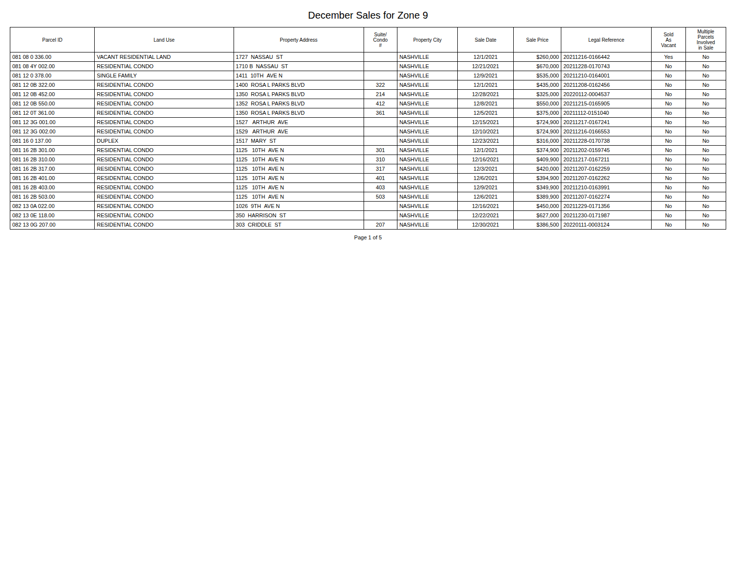December Sales for Zone 9
| Parcel ID | Land Use | Property Address | Suite/ Condo # | Property City | Sale Date | Sale Price | Legal Reference | Sold As Vacant | Multiple Parcels Involved in Sale |
| --- | --- | --- | --- | --- | --- | --- | --- | --- | --- |
| 081 08 0 336.00 | VACANT RESIDENTIAL LAND | 1727 NASSAU ST | | NASHVILLE | 12/1/2021 | $260,000 | 20211216-0166442 | Yes | No |
| 081 08 4Y 002.00 | RESIDENTIAL CONDO | 1710 B NASSAU ST | | NASHVILLE | 12/21/2021 | $670,000 | 20211228-0170743 | No | No |
| 081 12 0 378.00 | SINGLE FAMILY | 1411 10TH AVE N | | NASHVILLE | 12/9/2021 | $535,000 | 20211210-0164001 | No | No |
| 081 12 0B 322.00 | RESIDENTIAL CONDO | 1400 ROSA L PARKS BLVD | 322 | NASHVILLE | 12/1/2021 | $435,000 | 20211208-0162456 | No | No |
| 081 12 0B 452.00 | RESIDENTIAL CONDO | 1350 ROSA L PARKS BLVD | 214 | NASHVILLE | 12/28/2021 | $325,000 | 20220112-0004537 | No | No |
| 081 12 0B 550.00 | RESIDENTIAL CONDO | 1352 ROSA L PARKS BLVD | 412 | NASHVILLE | 12/8/2021 | $550,000 | 20211215-0165905 | No | No |
| 081 12 0T 361.00 | RESIDENTIAL CONDO | 1350 ROSA L PARKS BLVD | 361 | NASHVILLE | 12/5/2021 | $375,000 | 20211112-0151040 | No | No |
| 081 12 3G 001.00 | RESIDENTIAL CONDO | 1527 ARTHUR AVE | | NASHVILLE | 12/15/2021 | $724,900 | 20211217-0167241 | No | No |
| 081 12 3G 002.00 | RESIDENTIAL CONDO | 1529 ARTHUR AVE | | NASHVILLE | 12/10/2021 | $724,900 | 20211216-0166553 | No | No |
| 081 16 0 137.00 | DUPLEX | 1517 MARY ST | | NASHVILLE | 12/23/2021 | $316,000 | 20211228-0170738 | No | No |
| 081 16 2B 301.00 | RESIDENTIAL CONDO | 1125 10TH AVE N | 301 | NASHVILLE | 12/1/2021 | $374,900 | 20211202-0159745 | No | No |
| 081 16 2B 310.00 | RESIDENTIAL CONDO | 1125 10TH AVE N | 310 | NASHVILLE | 12/16/2021 | $409,900 | 20211217-0167211 | No | No |
| 081 16 2B 317.00 | RESIDENTIAL CONDO | 1125 10TH AVE N | 317 | NASHVILLE | 12/3/2021 | $420,000 | 20211207-0162259 | No | No |
| 081 16 2B 401.00 | RESIDENTIAL CONDO | 1125 10TH AVE N | 401 | NASHVILLE | 12/6/2021 | $394,900 | 20211207-0162262 | No | No |
| 081 16 2B 403.00 | RESIDENTIAL CONDO | 1125 10TH AVE N | 403 | NASHVILLE | 12/9/2021 | $349,900 | 20211210-0163991 | No | No |
| 081 16 2B 503.00 | RESIDENTIAL CONDO | 1125 10TH AVE N | 503 | NASHVILLE | 12/6/2021 | $389,900 | 20211207-0162274 | No | No |
| 082 13 0A 022.00 | RESIDENTIAL CONDO | 1026 9TH AVE N | | NASHVILLE | 12/16/2021 | $450,000 | 20211229-0171356 | No | No |
| 082 13 0E 118.00 | RESIDENTIAL CONDO | 350 HARRISON ST | | NASHVILLE | 12/22/2021 | $627,000 | 20211230-0171987 | No | No |
| 082 13 0G 207.00 | RESIDENTIAL CONDO | 303 CRIDDLE ST | 207 | NASHVILLE | 12/30/2021 | $386,500 | 20220111-0003124 | No | No |
Page 1 of 5